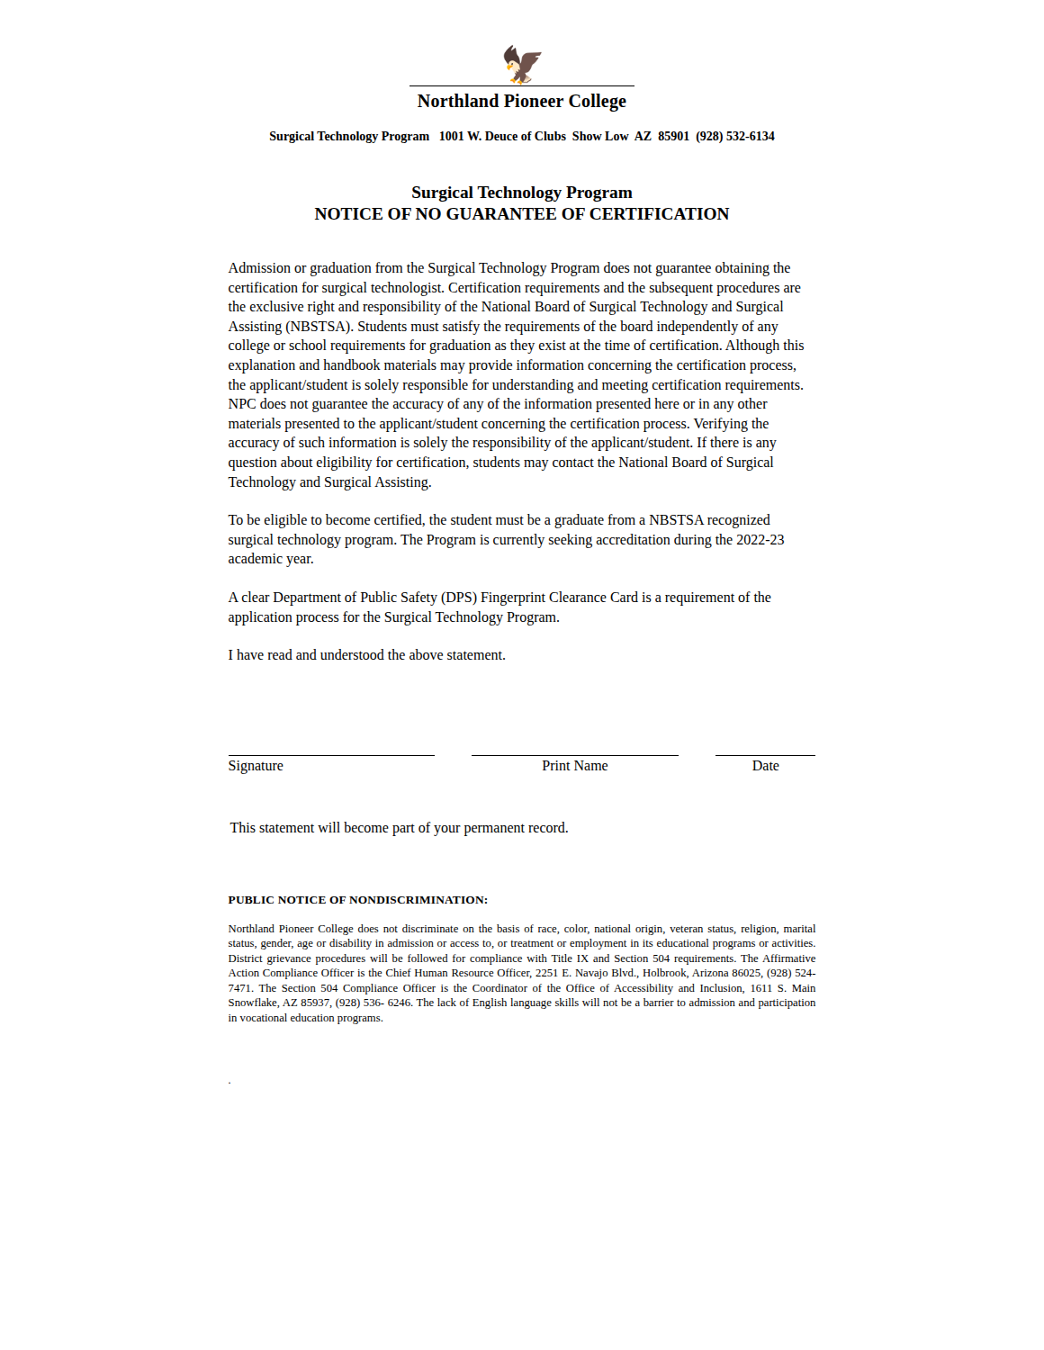🦅
Northland Pioneer College
Surgical Technology Program 1001 W. Deuce of Clubs Show Low AZ 85901 (928) 532-6134
Surgical Technology Program NOTICE OF NO GUARANTEE OF CERTIFICATION
Admission or graduation from the Surgical Technology Program does not guarantee obtaining the certification for surgical technologist. Certification requirements and the subsequent procedures are the exclusive right and responsibility of the National Board of Surgical Technology and Surgical Assisting (NBSTSA). Students must satisfy the requirements of the board independently of any college or school requirements for graduation as they exist at the time of certification. Although this explanation and handbook materials may provide information concerning the certification process, the applicant/student is solely responsible for understanding and meeting certification requirements. NPC does not guarantee the accuracy of any of the information presented here or in any other materials presented to the applicant/student concerning the certification process. Verifying the accuracy of such information is solely the responsibility of the applicant/student. If there is any question about eligibility for certification, students may contact the National Board of Surgical Technology and Surgical Assisting.
To be eligible to become certified, the student must be a graduate from a NBSTSA recognized surgical technology program. The Program is currently seeking accreditation during the 2022-23 academic year.
A clear Department of Public Safety (DPS) Fingerprint Clearance Card is a requirement of the application process for the Surgical Technology Program.
I have read and understood the above statement.
| Signature | | Print Name | | Date |
This statement will become part of your permanent record.
PUBLIC NOTICE OF NONDISCRIMINATION:
Northland Pioneer College does not discriminate on the basis of race, color, national origin, veteran status, religion, marital status, gender, age or disability in admission or access to, or treatment or employment in its educational programs or activities. District grievance procedures will be followed for compliance with Title IX and Section 504 requirements. The Affirmative Action Compliance Officer is the Chief Human Resource Officer, 2251 E. Navajo Blvd., Holbrook, Arizona 86025, (928) 524-7471. The Section 504 Compliance Officer is the Coordinator of the Office of Accessibility and Inclusion, 1611 S. Main Snowflake, AZ 85937, (928) 536- 6246. The lack of English language skills will not be a barrier to admission and participation in vocational education programs.
.